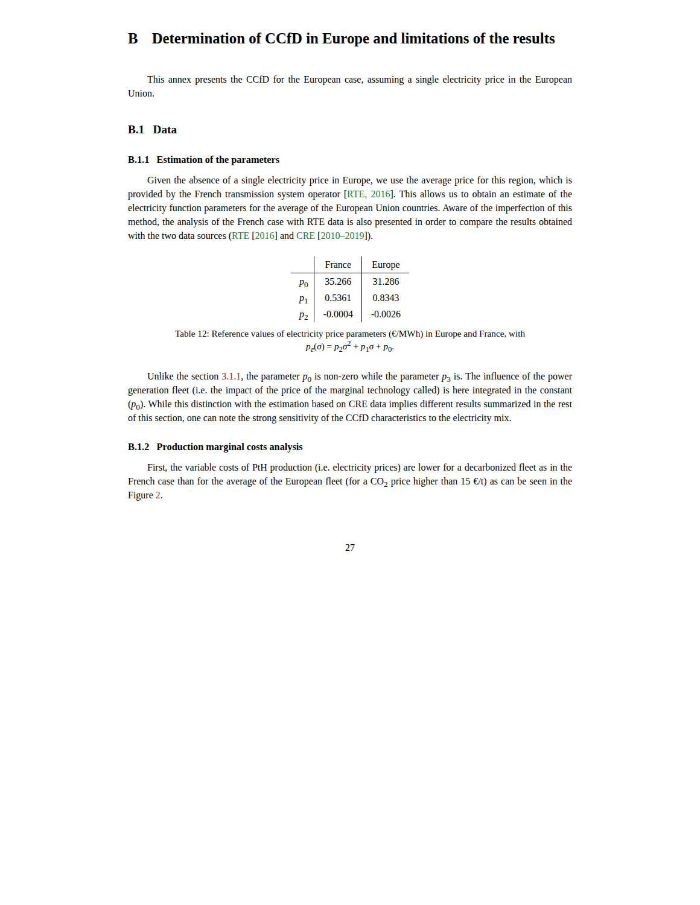BDetermination of CCfD in Europe and limitations of the results
This annex presents the CCfD for the European case, assuming a single electricity price in the European Union.
B.1 Data
B.1.1 Estimation of the parameters
Given the absence of a single electricity price in Europe, we use the average price for this region, which is provided by the French transmission system operator [RTE, 2016]. This allows us to obtain an estimate of the electricity function parameters for the average of the European Union countries. Aware of the imperfection of this method, the analysis of the French case with RTE data is also presented in order to compare the results obtained with the two data sources (RTE [2016] and CRE [2010–2019]).
| | France | Europe |
| --- | --- | --- |
| p 0 | 35.266 | 31.286 |
| p 1 | 0.5361 | 0.8343 |
| p 2 | -0.0004 | -0.0026 |
Table 12: Reference values of electricity price parameters (€/MWh) in Europe and France, with pe(σ) = p2σ2 + p1σ + p0.
Unlike the section 3.1.1, the parameter p0 is non-zero while the parameter p3 is. The influence of the power generation fleet (i.e. the impact of the price of the marginal technology called) is here integrated in the constant (p0). While this distinction with the estimation based on CRE data implies different results summarized in the rest of this section, one can note the strong sensitivity of the CCfD characteristics to the electricity mix.
B.1.2 Production marginal costs analysis
First, the variable costs of PtH production (i.e. electricity prices) are lower for a decarbonized fleet as in the French case than for the average of the European fleet (for a CO2 price higher than 15 €/t) as can be seen in the Figure 2.
27